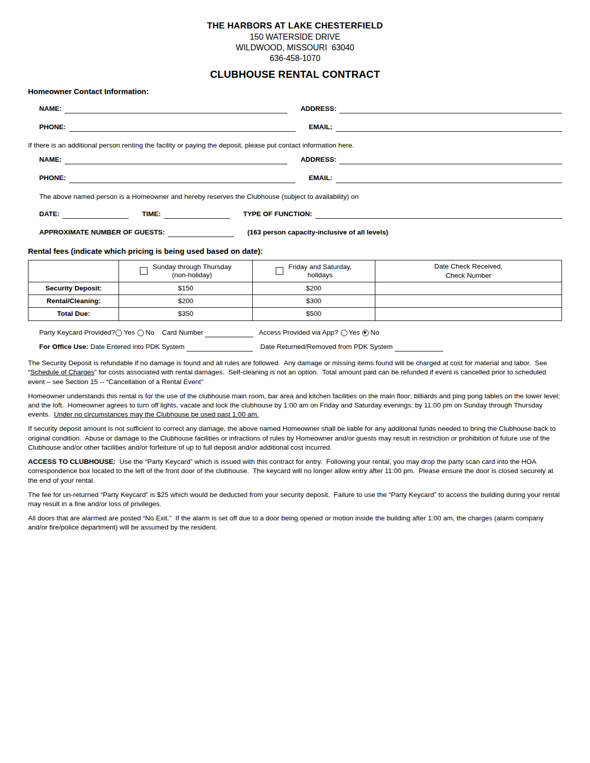THE HARBORS AT LAKE CHESTERFIELD
150 WATERSIDE DRIVE
WILDWOOD, MISSOURI 63040
636-458-1070
CLUBHOUSE RENTAL CONTRACT
Homeowner Contact Information:
NAME: ADDRESS:
PHONE: EMAIL:
If there is an additional person renting the facility or paying the deposit, please put contact information here.
NAME: ADDRESS:
PHONE: EMAIL:
The above named person is a Homeowner and hereby reserves the Clubhouse (subject to availability) on
DATE: TIME: TYPE OF FUNCTION:
APPROXIMATE NUMBER OF GUESTS: (163 person capacity-inclusive of all levels)
Rental fees (indicate which pricing is being used based on date):
| | Sunday through Thursday (non-holiday) | Friday and Saturday, holidays | Date Check Received, Check Number |
| --- | --- | --- | --- |
| Security Deposit: | $150 | $200 | |
| Rental/Cleaning: | $200 | $300 | |
| Total Due: | $350 | $500 | |
Party Keycard Provided? Yes No Card Number Access Provided via App? Yes No
For Office Use: Date Entered into PDK System Date Returned/Removed from PDK System
The Security Deposit is refundable if no damage is found and all rules are followed. Any damage or missing items found will be charged at cost for material and labor. See “Schedule of Charges” for costs associated with rental damages. Self-cleaning is not an option. Total amount paid can be refunded if event is cancelled prior to scheduled event – see Section 15 -- “Cancellation of a Rental Event”
Homeowner understands this rental is for the use of the clubhouse main room, bar area and kitchen facilities on the main floor; billiards and ping pong tables on the lower level; and the loft. Homeowner agrees to turn off lights, vacate and lock the clubhouse by 1:00 am on Friday and Saturday evenings; by 11:00 pm on Sunday through Thursday events. Under no circumstances may the Clubhouse be used past 1:00 am.
If security deposit amount is not sufficient to correct any damage, the above named Homeowner shall be liable for any additional funds needed to bring the Clubhouse back to original condition. Abuse or damage to the Clubhouse facilities or infractions of rules by Homeowner and/or guests may result in restriction or prohibition of future use of the Clubhouse and/or other facilities and/or forfeiture of up to full deposit and/or additional cost incurred.
ACCESS TO CLUBHOUSE: Use the “Party Keycard” which is issued with this contract for entry. Following your rental, you may drop the party scan card into the HOA correspondence box located to the left of the front door of the clubhouse. The keycard will no longer allow entry after 11:00 pm. Please ensure the door is closed securely at the end of your rental.
The fee for un-returned “Party Keycard” is $25 which would be deducted from your security deposit. Failure to use the “Party Keycard” to access the building during your rental may result in a fine and/or loss of privileges.
All doors that are alarmed are posted “No Exit.” If the alarm is set off due to a door being opened or motion inside the building after 1:00 am, the charges (alarm company and/or fire/police department) will be assumed by the resident.